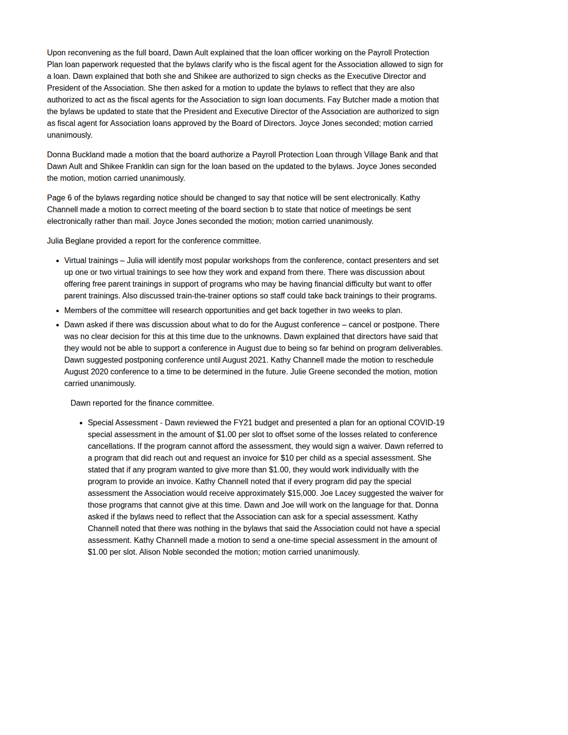Upon reconvening as the full board, Dawn Ault explained that the loan officer working on the Payroll Protection Plan loan paperwork requested that the bylaws clarify who is the fiscal agent for the Association allowed to sign for a loan. Dawn explained that both she and Shikee are authorized to sign checks as the Executive Director and President of the Association. She then asked for a motion to update the bylaws to reflect that they are also authorized to act as the fiscal agents for the Association to sign loan documents. Fay Butcher made a motion that the bylaws be updated to state that the President and Executive Director of the Association are authorized to sign as fiscal agent for Association loans approved by the Board of Directors. Joyce Jones seconded; motion carried unanimously.
Donna Buckland made a motion that the board authorize a Payroll Protection Loan through Village Bank and that Dawn Ault and Shikee Franklin can sign for the loan based on the updated to the bylaws. Joyce Jones seconded the motion, motion carried unanimously.
Page 6 of the bylaws regarding notice should be changed to say that notice will be sent electronically. Kathy Channell made a motion to correct meeting of the board section b to state that notice of meetings be sent electronically rather than mail. Joyce Jones seconded the motion; motion carried unanimously.
Julia Beglane provided a report for the conference committee.
Virtual trainings – Julia will identify most popular workshops from the conference, contact presenters and set up one or two virtual trainings to see how they work and expand from there. There was discussion about offering free parent trainings in support of programs who may be having financial difficulty but want to offer parent trainings. Also discussed train-the-trainer options so staff could take back trainings to their programs.
Members of the committee will research opportunities and get back together in two weeks to plan.
Dawn asked if there was discussion about what to do for the August conference – cancel or postpone. There was no clear decision for this at this time due to the unknowns. Dawn explained that directors have said that they would not be able to support a conference in August due to being so far behind on program deliverables. Dawn suggested postponing conference until August 2021. Kathy Channell made the motion to reschedule August 2020 conference to a time to be determined in the future. Julie Greene seconded the motion, motion carried unanimously.
Dawn reported for the finance committee.
Special Assessment - Dawn reviewed the FY21 budget and presented a plan for an optional COVID-19 special assessment in the amount of $1.00 per slot to offset some of the losses related to conference cancellations. If the program cannot afford the assessment, they would sign a waiver. Dawn referred to a program that did reach out and request an invoice for $10 per child as a special assessment. She stated that if any program wanted to give more than $1.00, they would work individually with the program to provide an invoice. Kathy Channell noted that if every program did pay the special assessment the Association would receive approximately $15,000. Joe Lacey suggested the waiver for those programs that cannot give at this time. Dawn and Joe will work on the language for that. Donna asked if the bylaws need to reflect that the Association can ask for a special assessment. Kathy Channell noted that there was nothing in the bylaws that said the Association could not have a special assessment. Kathy Channell made a motion to send a one-time special assessment in the amount of $1.00 per slot. Alison Noble seconded the motion; motion carried unanimously.